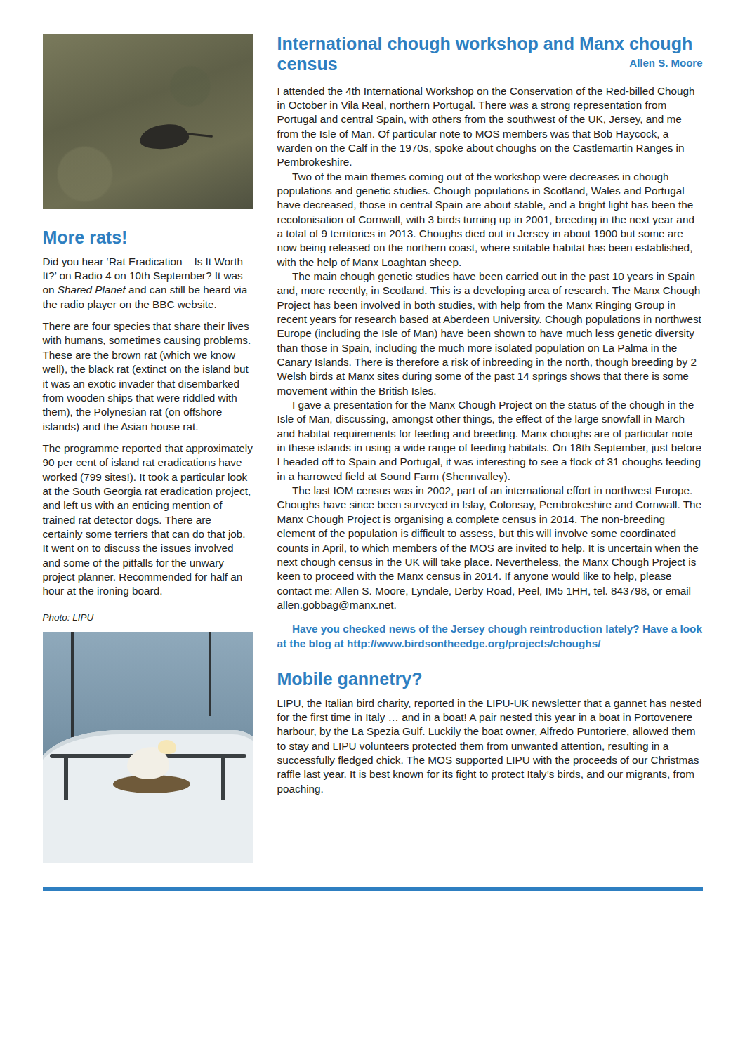More rats!
Did you hear ‘Rat Eradication – Is It Worth It?’ on Radio 4 on 10th September? It was on Shared Planet and can still be heard via the radio player on the BBC website.
There are four species that share their lives with humans, sometimes causing problems. These are the brown rat (which we know well), the black rat (extinct on the island but it was an exotic invader that disembarked from wooden ships that were riddled with them), the Polynesian rat (on offshore islands) and the Asian house rat.
The programme reported that approximately 90 per cent of island rat eradications have worked (799 sites!). It took a particular look at the South Georgia rat eradication project, and left us with an enticing mention of trained rat detector dogs. There are certainly some terriers that can do that job. It went on to discuss the issues involved and some of the pitfalls for the unwary project planner. Recommended for half an hour at the ironing board.
Photo: LIPU
International chough workshop and Manx chough census Allen S. Moore
I attended the 4th International Workshop on the Conservation of the Red-billed Chough in October in Vila Real, northern Portugal. There was a strong representation from Portugal and central Spain, with others from the southwest of the UK, Jersey, and me from the Isle of Man. Of particular note to MOS members was that Bob Haycock, a warden on the Calf in the 1970s, spoke about choughs on the Castlemartin Ranges in Pembrokeshire.
Two of the main themes coming out of the workshop were decreases in chough populations and genetic studies. Chough populations in Scotland, Wales and Portugal have decreased, those in central Spain are about stable, and a bright light has been the recolonisation of Cornwall, with 3 birds turning up in 2001, breeding in the next year and a total of 9 territories in 2013. Choughs died out in Jersey in about 1900 but some are now being released on the northern coast, where suitable habitat has been established, with the help of Manx Loaghtan sheep.
The main chough genetic studies have been carried out in the past 10 years in Spain and, more recently, in Scotland. This is a developing area of research. The Manx Chough Project has been involved in both studies, with help from the Manx Ringing Group in recent years for research based at Aberdeen University. Chough populations in northwest Europe (including the Isle of Man) have been shown to have much less genetic diversity than those in Spain, including the much more isolated population on La Palma in the Canary Islands. There is therefore a risk of inbreeding in the north, though breeding by 2 Welsh birds at Manx sites during some of the past 14 springs shows that there is some movement within the British Isles.
I gave a presentation for the Manx Chough Project on the status of the chough in the Isle of Man, discussing, amongst other things, the effect of the large snowfall in March and habitat requirements for feeding and breeding. Manx choughs are of particular note in these islands in using a wide range of feeding habitats. On 18th September, just before I headed off to Spain and Portugal, it was interesting to see a flock of 31 choughs feeding in a harrowed field at Sound Farm (Shennvalley).
The last IOM census was in 2002, part of an international effort in northwest Europe. Choughs have since been surveyed in Islay, Colonsay, Pembrokeshire and Cornwall. The Manx Chough Project is organising a complete census in 2014. The non-breeding element of the population is difficult to assess, but this will involve some coordinated counts in April, to which members of the MOS are invited to help. It is uncertain when the next chough census in the UK will take place. Nevertheless, the Manx Chough Project is keen to proceed with the Manx census in 2014. If anyone would like to help, please contact me: Allen S. Moore, Lyndale, Derby Road, Peel, IM5 1HH, tel. 843798, or email allen.gobbag@manx.net.
Have you checked news of the Jersey chough reintroduction lately? Have a look at the blog at http://www.birdsontheedge.org/projects/choughs/
Mobile gannetry?
LIPU, the Italian bird charity, reported in the LIPU-UK newsletter that a gannet has nested for the first time in Italy … and in a boat! A pair nested this year in a boat in Portovenere harbour, by the La Spezia Gulf. Luckily the boat owner, Alfredo Puntoriere, allowed them to stay and LIPU volunteers protected them from unwanted attention, resulting in a successfully fledged chick. The MOS supported LIPU with the proceeds of our Christmas raffle last year. It is best known for its fight to protect Italy’s birds, and our migrants, from poaching.